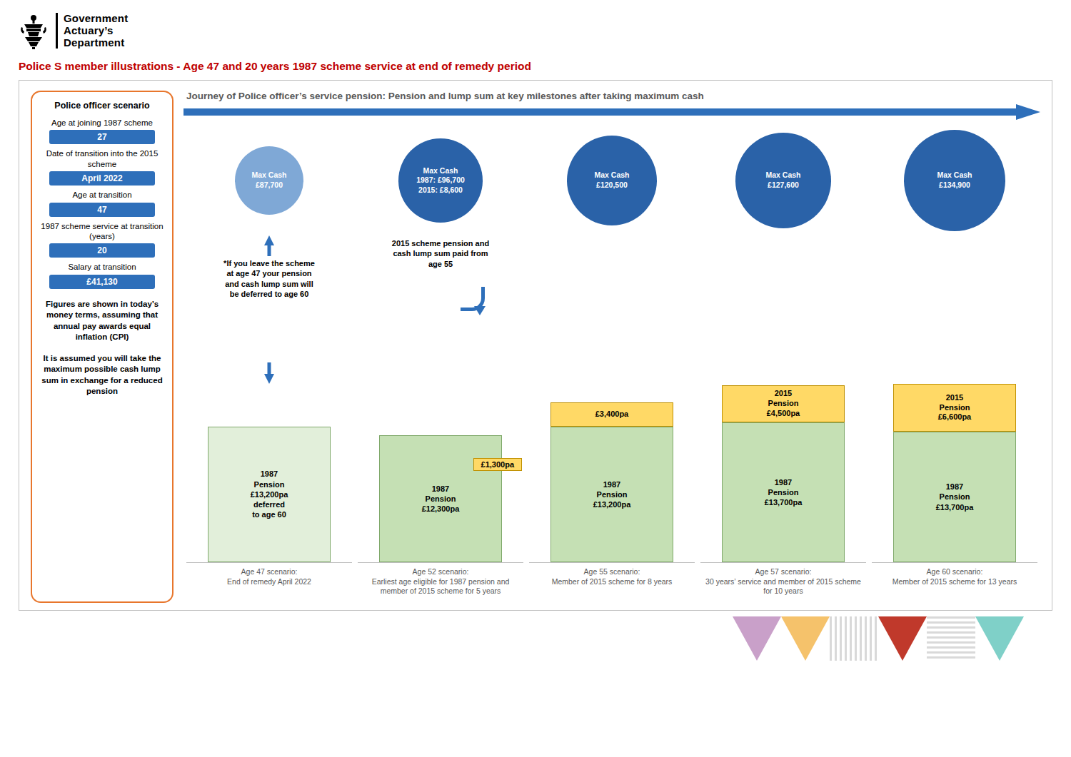Government
Actuary’s
Department
Police S member illustrations - Age 47 and 20 years 1987 scheme service at end of remedy period
Police officer scenario
Age at joining 1987 scheme
27
Date of transition into the 2015 scheme
April 2022
Age at transition
47
1987 scheme service at transition (years)
20
Salary at transition
£41,130
Figures are shown in today’s money terms, assuming that annual pay awards equal inflation (CPI)
It is assumed you will take the maximum possible cash lump sum in exchange for a reduced pension
Journey of Police officer’s service pension: Pension and lump sum at key milestones after taking maximum cash
Max Cash
£87,700
*If you leave the scheme at age 47 your pension and cash lump sum will be deferred to age 60
1987
Pension
£13,200pa
deferred
to age 60
Age 47 scenario:
End of remedy April 2022
Max Cash
1987: £96,700
2015: £8,600
2015 scheme pension and cash lump sum paid from age 55
£1,300pa
1987
Pension
£12,300pa
Age 52 scenario:
Earliest age eligible for 1987 pension and member of 2015 scheme for 5 years
Max Cash
£120,500
£3,400pa
1987
Pension
£13,200pa
Age 55 scenario:
Member of 2015 scheme for 8 years
Max Cash
£127,600
2015
Pension
£4,500pa
1987
Pension
£13,700pa
Age 57 scenario:
30 years’ service and member of 2015 scheme for 10 years
Max Cash
£134,900
2015
Pension
£6,600pa
1987
Pension
£13,700pa
Age 60 scenario:
Member of 2015 scheme for 13 years